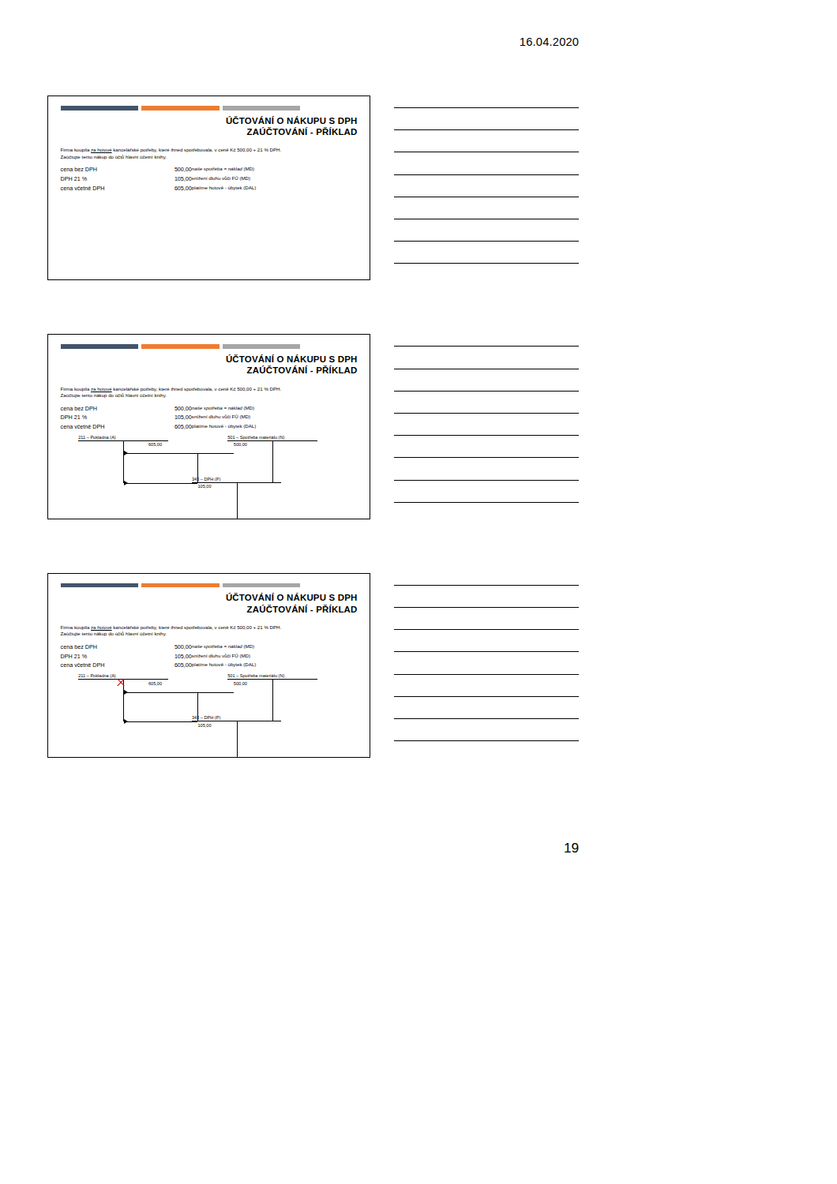16.04.2020
ÚČTOVÁNÍ O NÁKUPU S DPH
ZAÚČTOVÁNÍ - PŘÍKLAD
Firma koupila za hotové kancelářské potřeby, které ihned spotřebovala, v ceně Kč 500,00 + 21 % DPH.
Zaúčtujte tento nákup do účtů hlavní účetní knihy.
| cena bez DPH | 500,00 | naše spotřeba = náklad (MD) |
| DPH 21 % | 105,00 | snížení dluhu vůči FÚ (MD) |
| cena včetně DPH | 605,00 | platíme hotově - úbytek (DAL) |
ÚČTOVÁNÍ O NÁKUPU S DPH
ZAÚČTOVÁNÍ - PŘÍKLAD
Firma koupila za hotové kancelářské potřeby, které ihned spotřebovala, v ceně Kč 500,00 + 21 % DPH.
Zaúčtujte tento nákup do účtů hlavní účetní knihy.
| cena bez DPH | 500,00 | naše spotřeba = náklad (MD) |
| DPH 21 % | 105,00 | snížení dluhu vůči FÚ (MD) |
| cena včetně DPH | 605,00 | platíme hotově - úbytek (DAL) |
211 – Pokladna (A)
605,00
501 – Spotřeba materiálu (N)
500,00
343 – DPH (P)
105,00
ÚČTOVÁNÍ O NÁKUPU S DPH
ZAÚČTOVÁNÍ - PŘÍKLAD
Firma koupila za hotové kancelářské potřeby, které ihned spotřebovala, v ceně Kč 500,00 + 21 % DPH.
Zaúčtujte tento nákup do účtů hlavní účetní knihy.
| cena bez DPH | 500,00 | naše spotřeba = náklad (MD) |
| DPH 21 % | 105,00 | snížení dluhu vůči FÚ (MD) |
| cena včetně DPH | 605,00 | platíme hotově - úbytek (DAL) |
211 – Pokladna (A)
605,00
501 – Spotřeba materiálu (N)
500,00
343 – DPH (P)
105,00
19